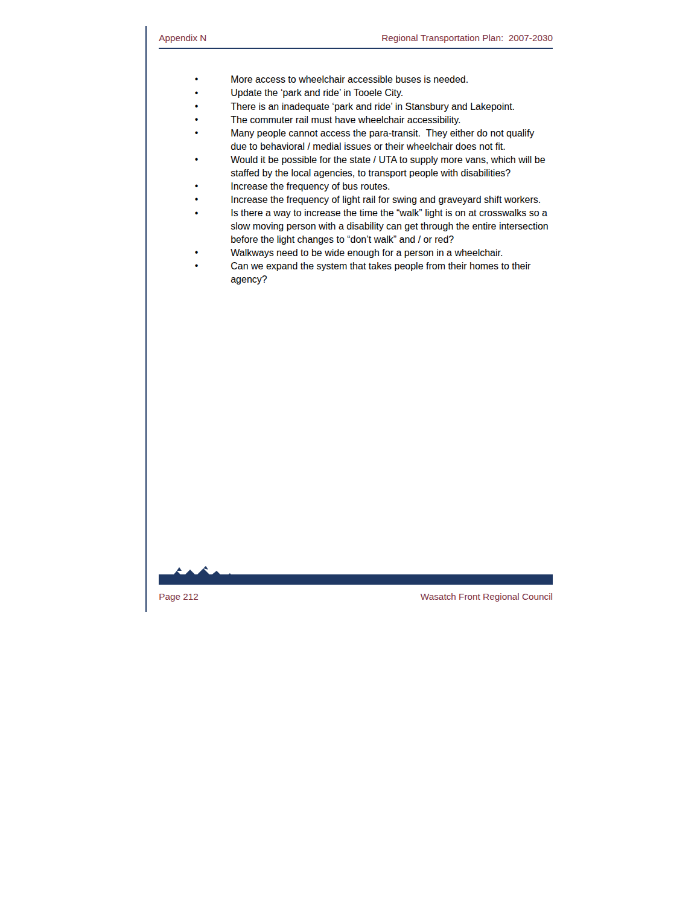Appendix N
Regional Transportation Plan: 2007-2030
More access to wheelchair accessible buses is needed.
Update the ‘park and ride’ in Tooele City.
There is an inadequate ‘park and ride’ in Stansbury and Lakepoint.
The commuter rail must have wheelchair accessibility.
Many people cannot access the para-transit. They either do not qualify due to behavioral / medial issues or their wheelchair does not fit.
Would it be possible for the state / UTA to supply more vans, which will be staffed by the local agencies, to transport people with disabilities?
Increase the frequency of bus routes.
Increase the frequency of light rail for swing and graveyard shift workers.
Is there a way to increase the time the “walk” light is on at crosswalks so a slow moving person with a disability can get through the entire intersection before the light changes to “don’t walk” and / or red?
Walkways need to be wide enough for a person in a wheelchair.
Can we expand the system that takes people from their homes to their agency?
Page 212
Wasatch Front Regional Council